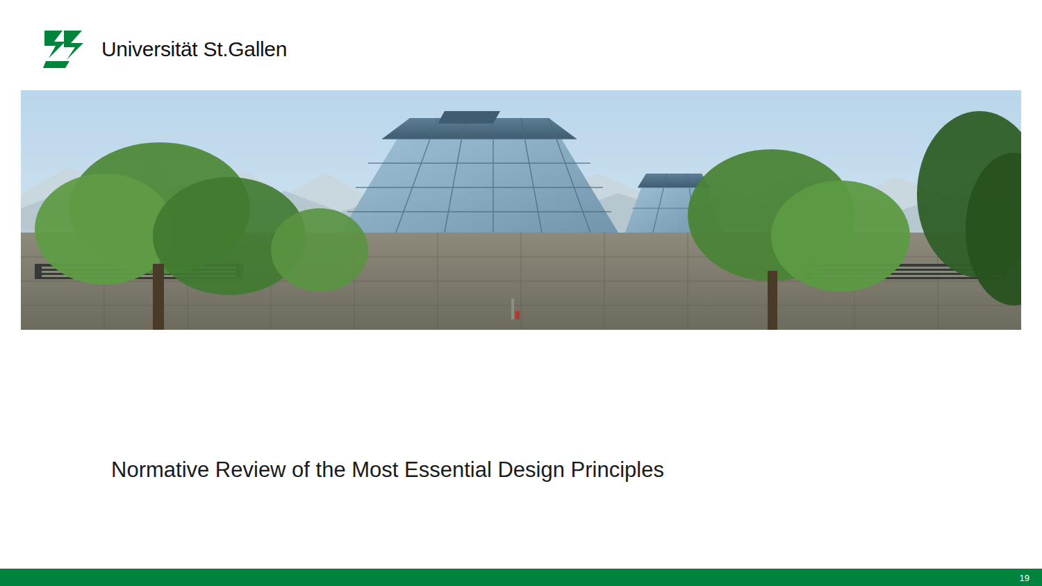Universität St.Gallen
Normative Review of the Most Essential Design Principles
19